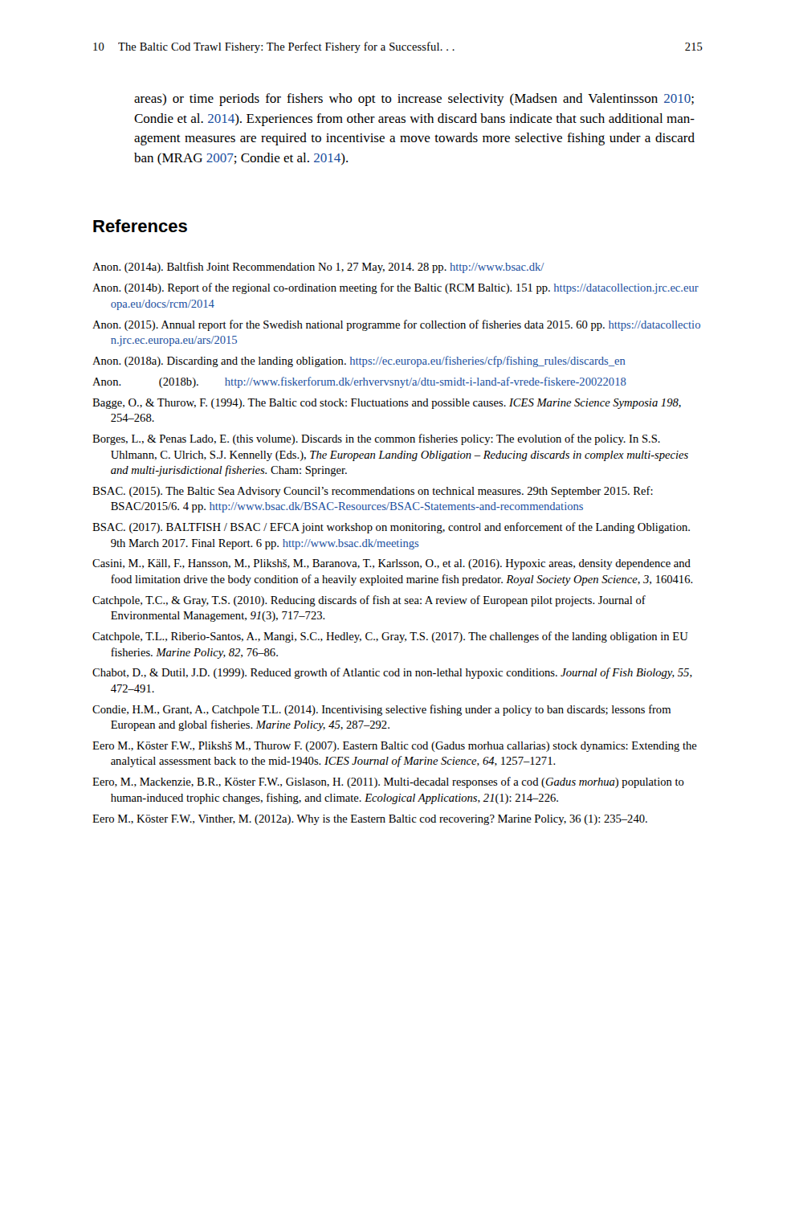10 The Baltic Cod Trawl Fishery: The Perfect Fishery for a Successful. . . 215
areas) or time periods for fishers who opt to increase selectivity (Madsen and Valentinsson 2010; Condie et al. 2014). Experiences from other areas with discard bans indicate that such additional management measures are required to incentivise a move towards more selective fishing under a discard ban (MRAG 2007; Condie et al. 2014).
References
Anon. (2014a). Baltfish Joint Recommendation No 1, 27 May, 2014. 28 pp. http://www.bsac.dk/
Anon. (2014b). Report of the regional co-ordination meeting for the Baltic (RCM Baltic). 151 pp. https://datacollection.jrc.ec.europa.eu/docs/rcm/2014
Anon. (2015). Annual report for the Swedish national programme for collection of fisheries data 2015. 60 pp. https://datacollection.jrc.ec.europa.eu/ars/2015
Anon. (2018a). Discarding and the landing obligation. https://ec.europa.eu/fisheries/cfp/fishing_rules/discards_en
Anon. (2018b). http://www.fiskerforum.dk/erhvervsnyt/a/dtu-smidt-i-land-af-vrede-fiskere-20022018
Bagge, O., & Thurow, F. (1994). The Baltic cod stock: Fluctuations and possible causes. ICES Marine Science Symposia 198, 254–268.
Borges, L., & Penas Lado, E. (this volume). Discards in the common fisheries policy: The evolution of the policy. In S.S. Uhlmann, C. Ulrich, S.J. Kennelly (Eds.), The European Landing Obligation – Reducing discards in complex multi-species and multi-jurisdictional fisheries. Cham: Springer.
BSAC. (2015). The Baltic Sea Advisory Council’s recommendations on technical measures. 29th September 2015. Ref: BSAC/2015/6. 4 pp. http://www.bsac.dk/BSAC-Resources/BSAC-Statements-and-recommendations
BSAC. (2017). BALTFISH / BSAC / EFCA joint workshop on monitoring, control and enforcement of the Landing Obligation. 9th March 2017. Final Report. 6 pp. http://www.bsac.dk/meetings
Casini, M., Käll, F., Hansson, M., Plikshš, M., Baranova, T., Karlsson, O., et al. (2016). Hypoxic areas, density dependence and food limitation drive the body condition of a heavily exploited marine fish predator. Royal Society Open Science, 3, 160416.
Catchpole, T.C., & Gray, T.S. (2010). Reducing discards of fish at sea: A review of European pilot projects. Journal of Environmental Management, 91(3), 717–723.
Catchpole, T.L., Riberio-Santos, A., Mangi, S.C., Hedley, C., Gray, T.S. (2017). The challenges of the landing obligation in EU fisheries. Marine Policy, 82, 76–86.
Chabot, D., & Dutil, J.D. (1999). Reduced growth of Atlantic cod in non-lethal hypoxic conditions. Journal of Fish Biology, 55, 472–491.
Condie, H.M., Grant, A., Catchpole T.L. (2014). Incentivising selective fishing under a policy to ban discards; lessons from European and global fisheries. Marine Policy, 45, 287–292.
Eero M., Köster F.W., Plikshš M., Thurow F. (2007). Eastern Baltic cod (Gadus morhua callarias) stock dynamics: Extending the analytical assessment back to the mid-1940s. ICES Journal of Marine Science, 64, 1257–1271.
Eero, M., Mackenzie, B.R., Köster F.W., Gislason, H. (2011). Multi-decadal responses of a cod (Gadus morhua) population to human-induced trophic changes, fishing, and climate. Ecological Applications, 21(1): 214–226.
Eero M., Köster F.W., Vinther, M. (2012a). Why is the Eastern Baltic cod recovering? Marine Policy, 36 (1): 235–240.